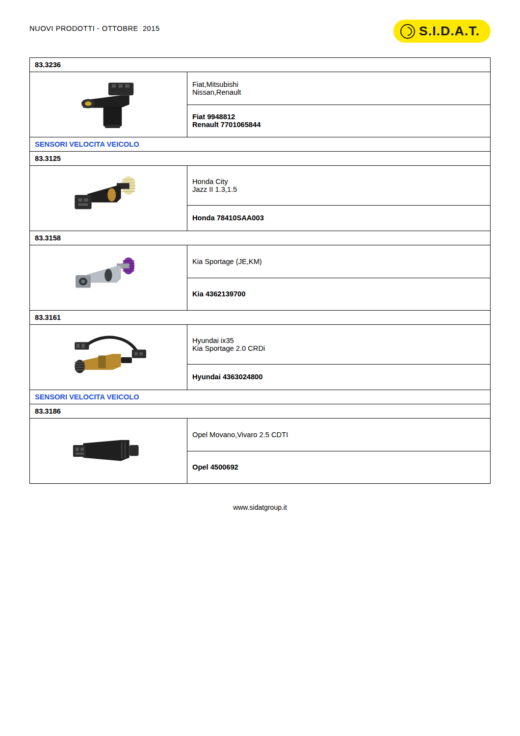NUOVI PRODOTTI - OTTOBRE 2015
S.I.D.A.T.
| 83.3236 |
| | Fiat,Mitsubishi Nissan,Renault |
| Fiat 9948812 Renault 7701065844 |
| SENSORI VELOCITA VEICOLO |
| 83.3125 |
| | Honda City Jazz II 1.3,1.5 |
| Honda 78410SAA003 |
| 83.3158 |
| | Kia Sportage (JE,KM) |
| Kia 4362139700 |
| 83.3161 |
| | Hyundai ix35 Kia Sportage 2.0 CRDi |
| Hyundai 4363024800 |
| SENSORI VELOCITA VEICOLO |
| 83.3186 |
| | Opel Movano,Vivaro 2.5 CDTI |
| Opel 4500692 |
www.sidatgroup.it